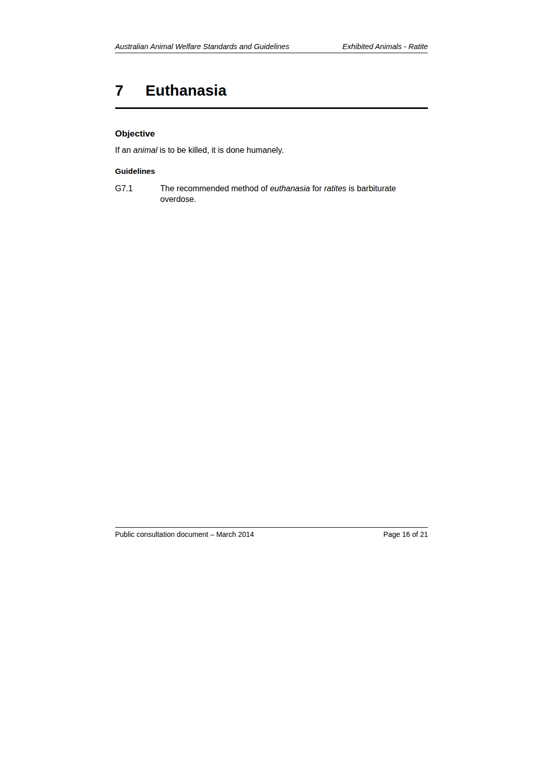Australian Animal Welfare Standards and Guidelines
Exhibited Animals - Ratite
7 Euthanasia
Objective
If an animal is to be killed, it is done humanely.
Guidelines
G7.1
The recommended method of euthanasia for ratites is barbiturate overdose.
Public consultation document – March 2014
Page 16 of 21